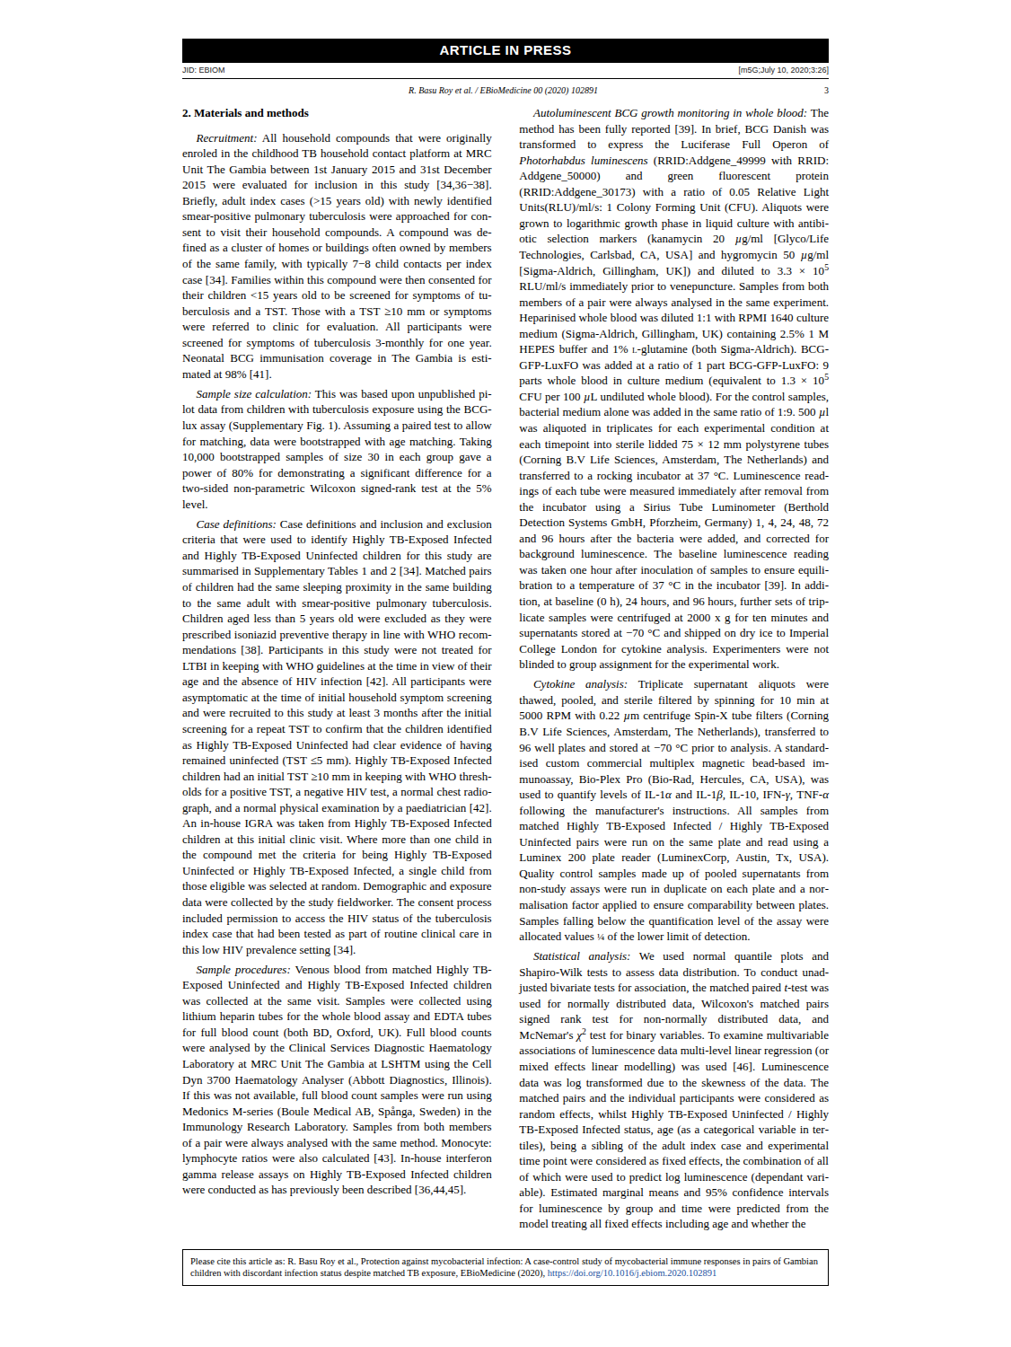ARTICLE IN PRESS
JID: EBIOM
[m5G;July 10, 2020;3:26]
3 R. Basu Roy et al. / EBioMedicine 00 (2020) 102891
2. Materials and methods
Recruitment: All household compounds that were originally enroled in the childhood TB household contact platform at MRC Unit The Gambia between 1st January 2015 and 31st December 2015 were evaluated for inclusion in this study [34,36−38]. Briefly, adult index cases (>15 years old) with newly identified smear-positive pulmonary tuberculosis were approached for consent to visit their household compounds. A compound was defined as a cluster of homes or buildings often owned by members of the same family, with typically 7−8 child contacts per index case [34]. Families within this compound were then consented for their children <15 years old to be screened for symptoms of tuberculosis and a TST. Those with a TST ≥10 mm or symptoms were referred to clinic for evaluation. All participants were screened for symptoms of tuberculosis 3-monthly for one year. Neonatal BCG immunisation coverage in The Gambia is estimated at 98% [41].
Sample size calculation: This was based upon unpublished pilot data from children with tuberculosis exposure using the BCG-lux assay (Supplementary Fig. 1). Assuming a paired test to allow for matching, data were bootstrapped with age matching. Taking 10,000 bootstrapped samples of size 30 in each group gave a power of 80% for demonstrating a significant difference for a two-sided non-parametric Wilcoxon signed-rank test at the 5% level.
Case definitions: Case definitions and inclusion and exclusion criteria that were used to identify Highly TB-Exposed Infected and Highly TB-Exposed Uninfected children for this study are summarised in Supplementary Tables 1 and 2 [34]. Matched pairs of children had the same sleeping proximity in the same building to the same adult with smear-positive pulmonary tuberculosis. Children aged less than 5 years old were excluded as they were prescribed isoniazid preventive therapy in line with WHO recommendations [38]. Participants in this study were not treated for LTBI in keeping with WHO guidelines at the time in view of their age and the absence of HIV infection [42]. All participants were asymptomatic at the time of initial household symptom screening and were recruited to this study at least 3 months after the initial screening for a repeat TST to confirm that the children identified as Highly TB-Exposed Uninfected had clear evidence of having remained uninfected (TST ≤5 mm). Highly TB-Exposed Infected children had an initial TST ≥10 mm in keeping with WHO thresholds for a positive TST, a negative HIV test, a normal chest radiograph, and a normal physical examination by a paediatrician [42]. An in-house IGRA was taken from Highly TB-Exposed Infected children at this initial clinic visit. Where more than one child in the compound met the criteria for being Highly TB-Exposed Uninfected or Highly TB-Exposed Infected, a single child from those eligible was selected at random. Demographic and exposure data were collected by the study fieldworker. The consent process included permission to access the HIV status of the tuberculosis index case that had been tested as part of routine clinical care in this low HIV prevalence setting [34].
Sample procedures: Venous blood from matched Highly TB-Exposed Uninfected and Highly TB-Exposed Infected children was collected at the same visit. Samples were collected using lithium heparin tubes for the whole blood assay and EDTA tubes for full blood count (both BD, Oxford, UK). Full blood counts were analysed by the Clinical Services Diagnostic Haematology Laboratory at MRC Unit The Gambia at LSHTM using the Cell Dyn 3700 Haematology Analyser (Abbott Diagnostics, Illinois). If this was not available, full blood count samples were run using Medonics M-series (Boule Medical AB, Spånga, Sweden) in the Immunology Research Laboratory. Samples from both members of a pair were always analysed with the same method. Monocyte: lymphocyte ratios were also calculated [43]. In-house interferon gamma release assays on Highly TB-Exposed Infected children were conducted as has previously been described [36,44,45].
Autoluminescent BCG growth monitoring in whole blood: The method has been fully reported [39]. In brief, BCG Danish was transformed to express the Luciferase Full Operon of Photorhabdus luminescens (RRID:Addgene_49999 with RRID: Addgene_50000) and green fluorescent protein (RRID:Addgene_30173) with a ratio of 0.05 Relative Light Units(RLU)/ml/s: 1 Colony Forming Unit (CFU). Aliquots were grown to logarithmic growth phase in liquid culture with antibiotic selection markers (kanamycin 20 µg/ml [Glyco/Life Technologies, Carlsbad, CA, USA] and hygromycin 50 µg/ml [Sigma-Aldrich, Gillingham, UK]) and diluted to 3.3 × 105 RLU/ml/s immediately prior to venepuncture. Samples from both members of a pair were always analysed in the same experiment. Heparinised whole blood was diluted 1:1 with RPMI 1640 culture medium (Sigma-Aldrich, Gillingham, UK) containing 2.5% 1 M HEPES buffer and 1% l-glutamine (both Sigma-Aldrich). BCG-GFP-LuxFO was added at a ratio of 1 part BCG-GFP-LuxFO: 9 parts whole blood in culture medium (equivalent to 1.3 × 105 CFU per 100 µ L undiluted whole blood). For the control samples, bacterial medium alone was added in the same ratio of 1:9. 500 µl was aliquoted in triplicates for each experimental condition at each timepoint into sterile lidded 75 × 12 mm polystyrene tubes (Corning B.V Life Sciences, Amsterdam, The Netherlands) and transferred to a rocking incubator at 37 °C. Luminescence readings of each tube were measured immediately after removal from the incubator using a Sirius Tube Luminometer (Berthold Detection Systems GmbH, Pforzheim, Germany) 1, 4, 24, 48, 72 and 96 hours after the bacteria were added, and corrected for background luminescence. The baseline luminescence reading was taken one hour after inoculation of samples to ensure equilibration to a temperature of 37 °C in the incubator [39]. In addition, at baseline (0 h), 24 hours, and 96 hours, further sets of triplicate samples were centrifuged at 2000 x g for ten minutes and supernatants stored at −70 °C and shipped on dry ice to Imperial College London for cytokine analysis. Experimenters were not blinded to group assignment for the experimental work.
Cytokine analysis: Triplicate supernatant aliquots were thawed, pooled, and sterile filtered by spinning for 10 min at 5000 RPM with 0.22 µm centrifuge Spin-X tube filters (Corning B.V Life Sciences, Amsterdam, The Netherlands), transferred to 96 well plates and stored at −70 °C prior to analysis. A standardised custom commercial multiplex magnetic bead-based immunoassay, Bio-Plex Pro (Bio-Rad, Hercules, CA, USA), was used to quantify levels of IL-1α and IL-1β, IL-10, IFN-γ, TNF-α following the manufacturer's instructions. All samples from matched Highly TB-Exposed Infected / Highly TB-Exposed Uninfected pairs were run on the same plate and read using a Luminex 200 plate reader (LuminexCorp, Austin, Tx, USA). Quality control samples made up of pooled supernatants from non-study assays were run in duplicate on each plate and a normalisation factor applied to ensure comparability between plates. Samples falling below the quantification level of the assay were allocated values ¼ of the lower limit of detection.
Statistical analysis: We used normal quantile plots and Shapiro-Wilk tests to assess data distribution. To conduct unadjusted bivariate tests for association, the matched paired t-test was used for normally distributed data, Wilcoxon's matched pairs signed rank test for non-normally distributed data, and McNemar's χ2 test for binary variables. To examine multivariable associations of luminescence data multi-level linear regression (or mixed effects linear modelling) was used [46]. Luminescence data was log transformed due to the skewness of the data. The matched pairs and the individual participants were considered as random effects, whilst Highly TB-Exposed Uninfected / Highly TB-Exposed Infected status, age (as a categorical variable in tertiles), being a sibling of the adult index case and experimental time point were considered as fixed effects, the combination of all of which were used to predict log luminescence (dependant variable). Estimated marginal means and 95% confidence intervals for luminescence by group and time were predicted from the model treating all fixed effects including age and whether the
Please cite this article as: R. Basu Roy et al., Protection against mycobacterial infection: A case-control study of mycobacterial immune responses in pairs of Gambian children with discordant infection status despite matched TB exposure, EBioMedicine (2020), https://doi.org/10.1016/j.ebiom.2020.102891